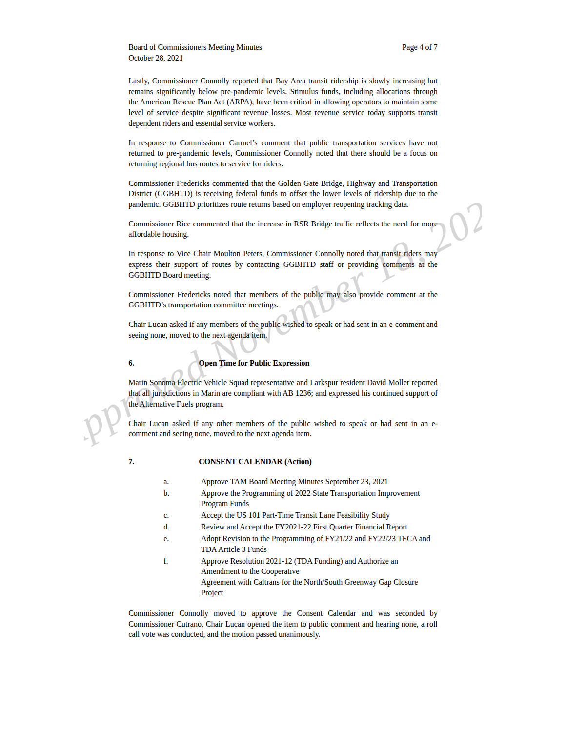Approved November 18, 2021
Board of Commissioners Meeting Minutes
October 28, 2021
Page 4 of 7
Lastly, Commissioner Connolly reported that Bay Area transit ridership is slowly increasing but remains significantly below pre-pandemic levels. Stimulus funds, including allocations through the American Rescue Plan Act (ARPA), have been critical in allowing operators to maintain some level of service despite significant revenue losses. Most revenue service today supports transit dependent riders and essential service workers.
In response to Commissioner Carmel’s comment that public transportation services have not returned to pre-pandemic levels, Commissioner Connolly noted that there should be a focus on returning regional bus routes to service for riders.
Commissioner Fredericks commented that the Golden Gate Bridge, Highway and Transportation District (GGBHTD) is receiving federal funds to offset the lower levels of ridership due to the pandemic. GGBHTD prioritizes route returns based on employer reopening tracking data.
Commissioner Rice commented that the increase in RSR Bridge traffic reflects the need for more affordable housing.
In response to Vice Chair Moulton Peters, Commissioner Connolly noted that transit riders may express their support of routes by contacting GGBHTD staff or providing comments at the GGBHTD Board meeting.
Commissioner Fredericks noted that members of the public may also provide comment at the GGBHTD’s transportation committee meetings.
Chair Lucan asked if any members of the public wished to speak or had sent in an e-comment and seeing none, moved to the next agenda item.
6. Open Time for Public Expression
Marin Sonoma Electric Vehicle Squad representative and Larkspur resident David Moller reported that all jurisdictions in Marin are compliant with AB 1236; and expressed his continued support of the Alternative Fuels program.
Chair Lucan asked if any other members of the public wished to speak or had sent in an e-comment and seeing none, moved to the next agenda item.
7. CONSENT CALENDAR (Action)
a. Approve TAM Board Meeting Minutes September 23, 2021
b. Approve the Programming of 2022 State Transportation Improvement Program Funds
c. Accept the US 101 Part-Time Transit Lane Feasibility Study
d. Review and Accept the FY2021-22 First Quarter Financial Report
e. Adopt Revision to the Programming of FY21/22 and FY22/23 TFCA and TDA Article 3 Funds
f. Approve Resolution 2021-12 (TDA Funding) and Authorize an Amendment to the Cooperative Agreement with Caltrans for the North/South Greenway Gap Closure Project
Commissioner Connolly moved to approve the Consent Calendar and was seconded by Commissioner Cutrano. Chair Lucan opened the item to public comment and hearing none, a roll call vote was conducted, and the motion passed unanimously.